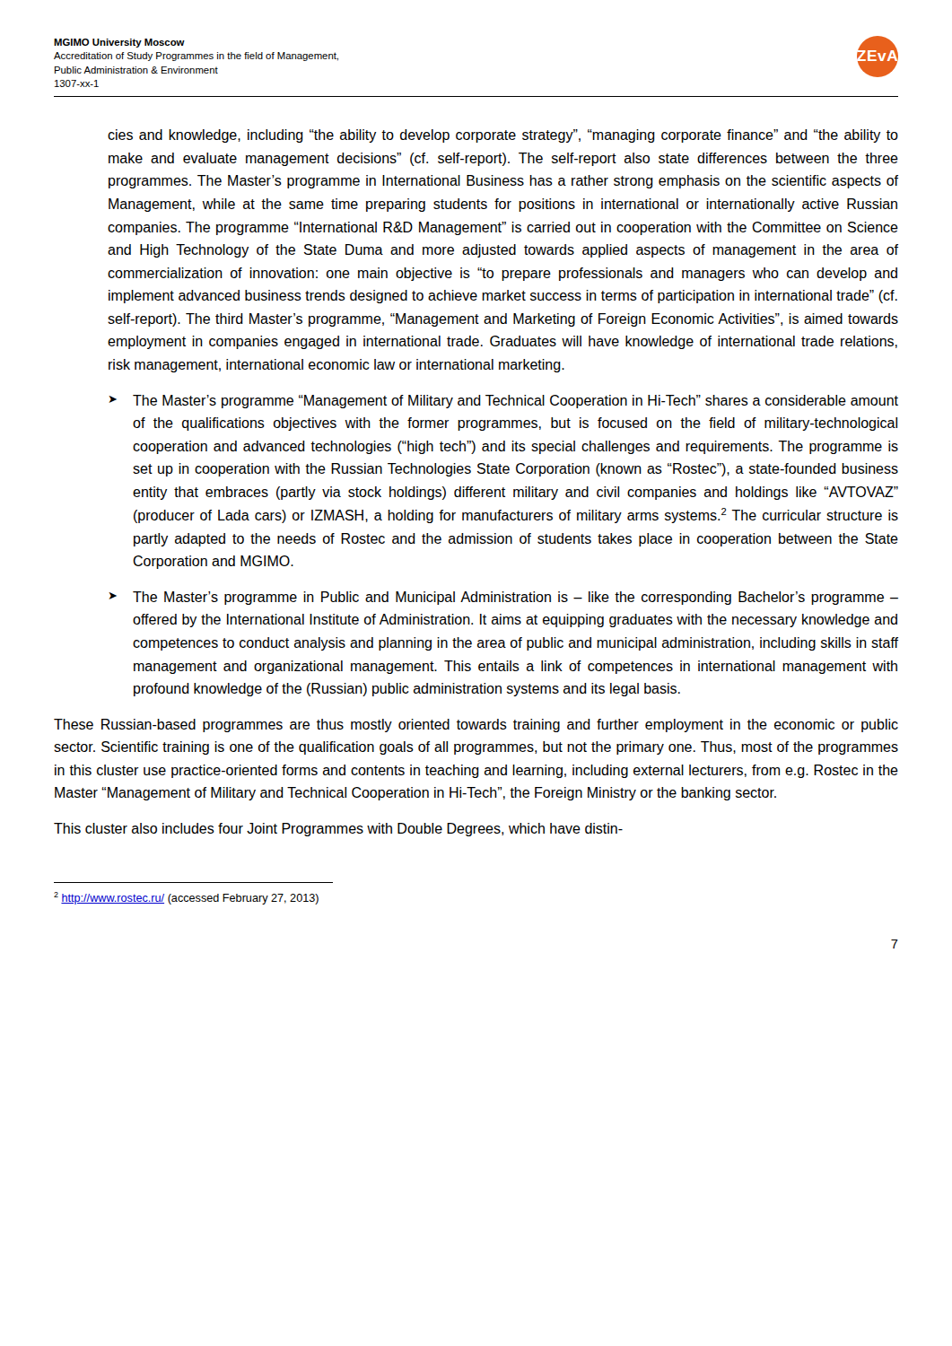MGIMO University Moscow
Accreditation of Study Programmes in the field of Management,
Public Administration & Environment
1307-xx-1
ZEvA
cies and knowledge, including “the ability to develop corporate strategy”, “managing corporate finance” and “the ability to make and evaluate management decisions” (cf. self-report). The self-report also state differences between the three programmes. The Master’s programme in International Business has a rather strong emphasis on the scientific aspects of Management, while at the same time preparing students for positions in international or internationally active Russian companies. The programme “International R&D Management” is carried out in cooperation with the Committee on Science and High Technology of the State Duma and more adjusted towards applied aspects of management in the area of commercialization of innovation: one main objective is “to prepare professionals and managers who can develop and implement advanced business trends designed to achieve market success in terms of participation in international trade” (cf. self-report). The third Master’s programme, “Management and Marketing of Foreign Economic Activities”, is aimed towards employment in companies engaged in international trade. Graduates will have knowledge of international trade relations, risk management, international economic law or international marketing.
The Master’s programme “Management of Military and Technical Cooperation in Hi-Tech” shares a considerable amount of the qualifications objectives with the former programmes, but is focused on the field of military-technological cooperation and advanced technologies (“high tech”) and its special challenges and requirements. The programme is set up in cooperation with the Russian Technologies State Corporation (known as “Rostec”), a state-founded business entity that embraces (partly via stock holdings) different military and civil companies and holdings like “AVTOVAZ” (producer of Lada cars) or IZMASH, a holding for manufacturers of military arms systems.2 The curricular structure is partly adapted to the needs of Rostec and the admission of students takes place in cooperation between the State Corporation and MGIMO.
The Master’s programme in Public and Municipal Administration is – like the corresponding Bachelor’s programme – offered by the International Institute of Administration. It aims at equipping graduates with the necessary knowledge and competences to conduct analysis and planning in the area of public and municipal administration, including skills in staff management and organizational management. This entails a link of competences in international management with profound knowledge of the (Russian) public administration systems and its legal basis.
These Russian-based programmes are thus mostly oriented towards training and further employment in the economic or public sector. Scientific training is one of the qualification goals of all programmes, but not the primary one. Thus, most of the programmes in this cluster use practice-oriented forms and contents in teaching and learning, including external lecturers, from e.g. Rostec in the Master “Management of Military and Technical Cooperation in Hi-Tech”, the Foreign Ministry or the banking sector.
This cluster also includes four Joint Programmes with Double Degrees, which have distin-
2 http://www.rostec.ru/ (accessed February 27, 2013)
7